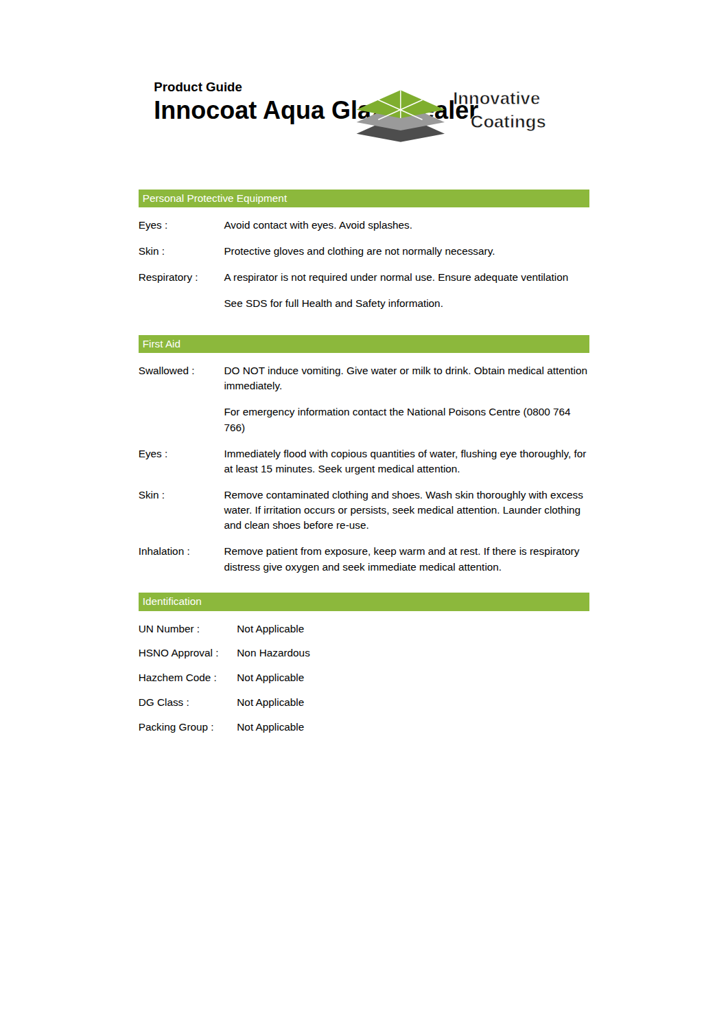Innovative Coatings Innovative Coatings
Product Guide
Innocoat Aqua Glaze Sealer
Personal Protective Equipment
| Eyes : | Avoid contact with eyes. Avoid splashes. |
| Skin : | Protective gloves and clothing are not normally necessary. |
| Respiratory : | A respirator is not required under normal use. Ensure adequate ventilation |
| | See SDS for full Health and Safety information. |
First Aid
| Swallowed : | DO NOT induce vomiting. Give water or milk to drink. Obtain medical attention immediately. |
| | For emergency information contact the National Poisons Centre (0800 764 766) |
| Eyes : | Immediately flood with copious quantities of water, flushing eye thoroughly, for at least 15 minutes. Seek urgent medical attention. |
| Skin : | Remove contaminated clothing and shoes. Wash skin thoroughly with excess water. If irritation occurs or persists, seek medical attention. Launder clothing and clean shoes before re-use. |
| Inhalation : | Remove patient from exposure, keep warm and at rest. If there is respiratory distress give oxygen and seek immediate medical attention. |
Identification
| UN Number : | Not Applicable |
| HSNO Approval : | Non Hazardous |
| Hazchem Code : | Not Applicable |
| DG Class : | Not Applicable |
| Packing Group : | Not Applicable |